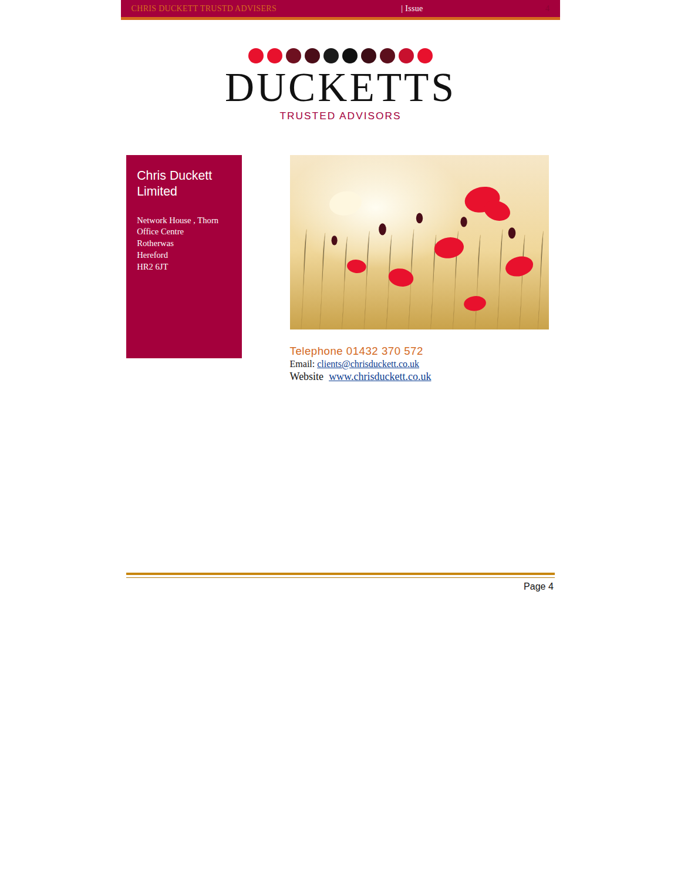Chris Duckett Trustd Advisers |Issue 4
DUCKETTS
TRUSTED ADVISORS
Chris Duckett
Limited
Network House , Thorn
Office Centre
Rotherwas
Hereford
HR2 6JT
Telephone 01432 370 572
Email: clients@chrisduckett.co.uk
Website www.chrisduckett.co.uk
Page 4